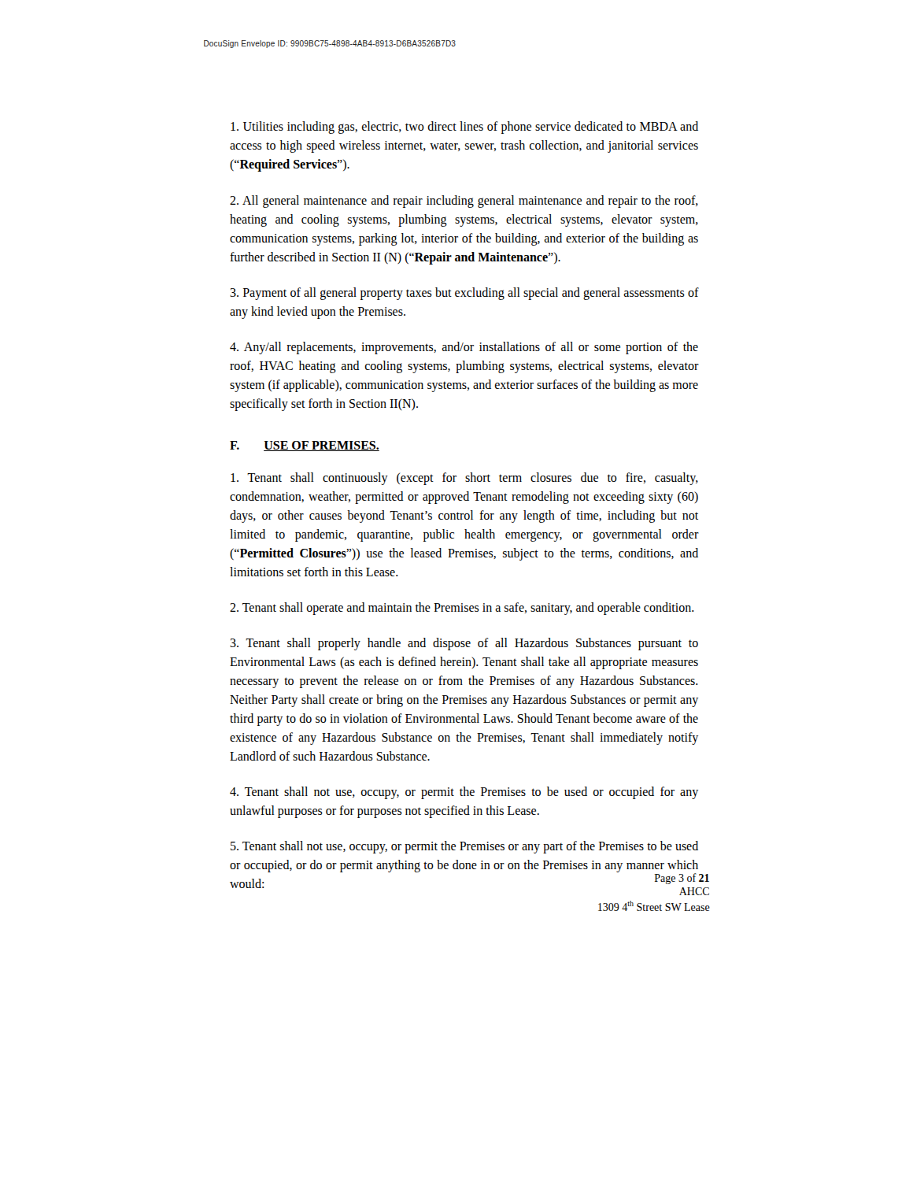DocuSign Envelope ID: 9909BC75-4898-4AB4-8913-D6BA3526B7D3
1. Utilities including gas, electric, two direct lines of phone service dedicated to MBDA and access to high speed wireless internet, water, sewer, trash collection, and janitorial services (“Required Services”).
2. All general maintenance and repair including general maintenance and repair to the roof, heating and cooling systems, plumbing systems, electrical systems, elevator system, communication systems, parking lot, interior of the building, and exterior of the building as further described in Section II (N) (“Repair and Maintenance”).
3. Payment of all general property taxes but excluding all special and general assessments of any kind levied upon the Premises.
4. Any/all replacements, improvements, and/or installations of all or some portion of the roof, HVAC heating and cooling systems, plumbing systems, electrical systems, elevator system (if applicable), communication systems, and exterior surfaces of the building as more specifically set forth in Section II(N).
F. USE OF PREMISES.
1. Tenant shall continuously (except for short term closures due to fire, casualty, condemnation, weather, permitted or approved Tenant remodeling not exceeding sixty (60) days, or other causes beyond Tenant’s control for any length of time, including but not limited to pandemic, quarantine, public health emergency, or governmental order (“Permitted Closures”)) use the leased Premises, subject to the terms, conditions, and limitations set forth in this Lease.
2. Tenant shall operate and maintain the Premises in a safe, sanitary, and operable condition.
3. Tenant shall properly handle and dispose of all Hazardous Substances pursuant to Environmental Laws (as each is defined herein). Tenant shall take all appropriate measures necessary to prevent the release on or from the Premises of any Hazardous Substances. Neither Party shall create or bring on the Premises any Hazardous Substances or permit any third party to do so in violation of Environmental Laws. Should Tenant become aware of the existence of any Hazardous Substance on the Premises, Tenant shall immediately notify Landlord of such Hazardous Substance.
4. Tenant shall not use, occupy, or permit the Premises to be used or occupied for any unlawful purposes or for purposes not specified in this Lease.
5. Tenant shall not use, occupy, or permit the Premises or any part of the Premises to be used or occupied, or do or permit anything to be done in or on the Premises in any manner which would:
Page 3 of 21
AHCC
1309 4th Street SW Lease